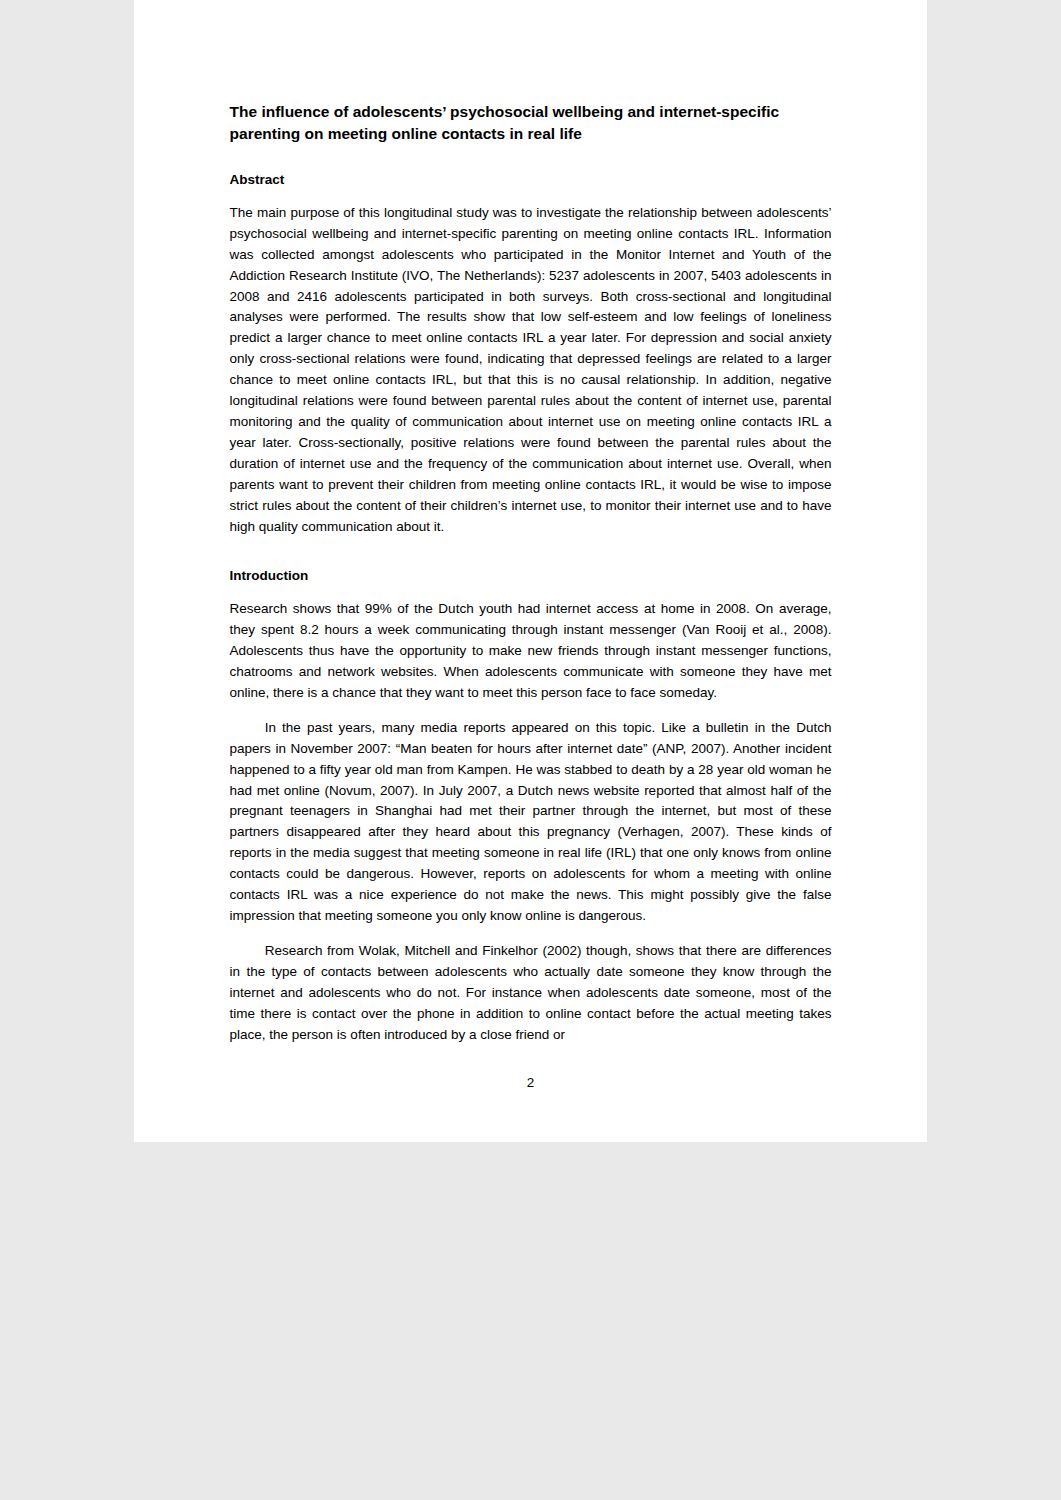The influence of adolescents’ psychosocial wellbeing and internet-specific parenting on meeting online contacts in real life
Abstract
The main purpose of this longitudinal study was to investigate the relationship between adolescents’ psychosocial wellbeing and internet-specific parenting on meeting online contacts IRL. Information was collected amongst adolescents who participated in the Monitor Internet and Youth of the Addiction Research Institute (IVO, The Netherlands): 5237 adolescents in 2007, 5403 adolescents in 2008 and 2416 adolescents participated in both surveys. Both cross-sectional and longitudinal analyses were performed. The results show that low self-esteem and low feelings of loneliness predict a larger chance to meet online contacts IRL a year later. For depression and social anxiety only cross-sectional relations were found, indicating that depressed feelings are related to a larger chance to meet online contacts IRL, but that this is no causal relationship. In addition, negative longitudinal relations were found between parental rules about the content of internet use, parental monitoring and the quality of communication about internet use on meeting online contacts IRL a year later. Cross-sectionally, positive relations were found between the parental rules about the duration of internet use and the frequency of the communication about internet use. Overall, when parents want to prevent their children from meeting online contacts IRL, it would be wise to impose strict rules about the content of their children’s internet use, to monitor their internet use and to have high quality communication about it.
Introduction
Research shows that 99% of the Dutch youth had internet access at home in 2008. On average, they spent 8.2 hours a week communicating through instant messenger (Van Rooij et al., 2008). Adolescents thus have the opportunity to make new friends through instant messenger functions, chatrooms and network websites. When adolescents communicate with someone they have met online, there is a chance that they want to meet this person face to face someday.
In the past years, many media reports appeared on this topic. Like a bulletin in the Dutch papers in November 2007: “Man beaten for hours after internet date” (ANP, 2007). Another incident happened to a fifty year old man from Kampen. He was stabbed to death by a 28 year old woman he had met online (Novum, 2007). In July 2007, a Dutch news website reported that almost half of the pregnant teenagers in Shanghai had met their partner through the internet, but most of these partners disappeared after they heard about this pregnancy (Verhagen, 2007). These kinds of reports in the media suggest that meeting someone in real life (IRL) that one only knows from online contacts could be dangerous. However, reports on adolescents for whom a meeting with online contacts IRL was a nice experience do not make the news. This might possibly give the false impression that meeting someone you only know online is dangerous.
Research from Wolak, Mitchell and Finkelhor (2002) though, shows that there are differences in the type of contacts between adolescents who actually date someone they know through the internet and adolescents who do not. For instance when adolescents date someone, most of the time there is contact over the phone in addition to online contact before the actual meeting takes place, the person is often introduced by a close friend or
2